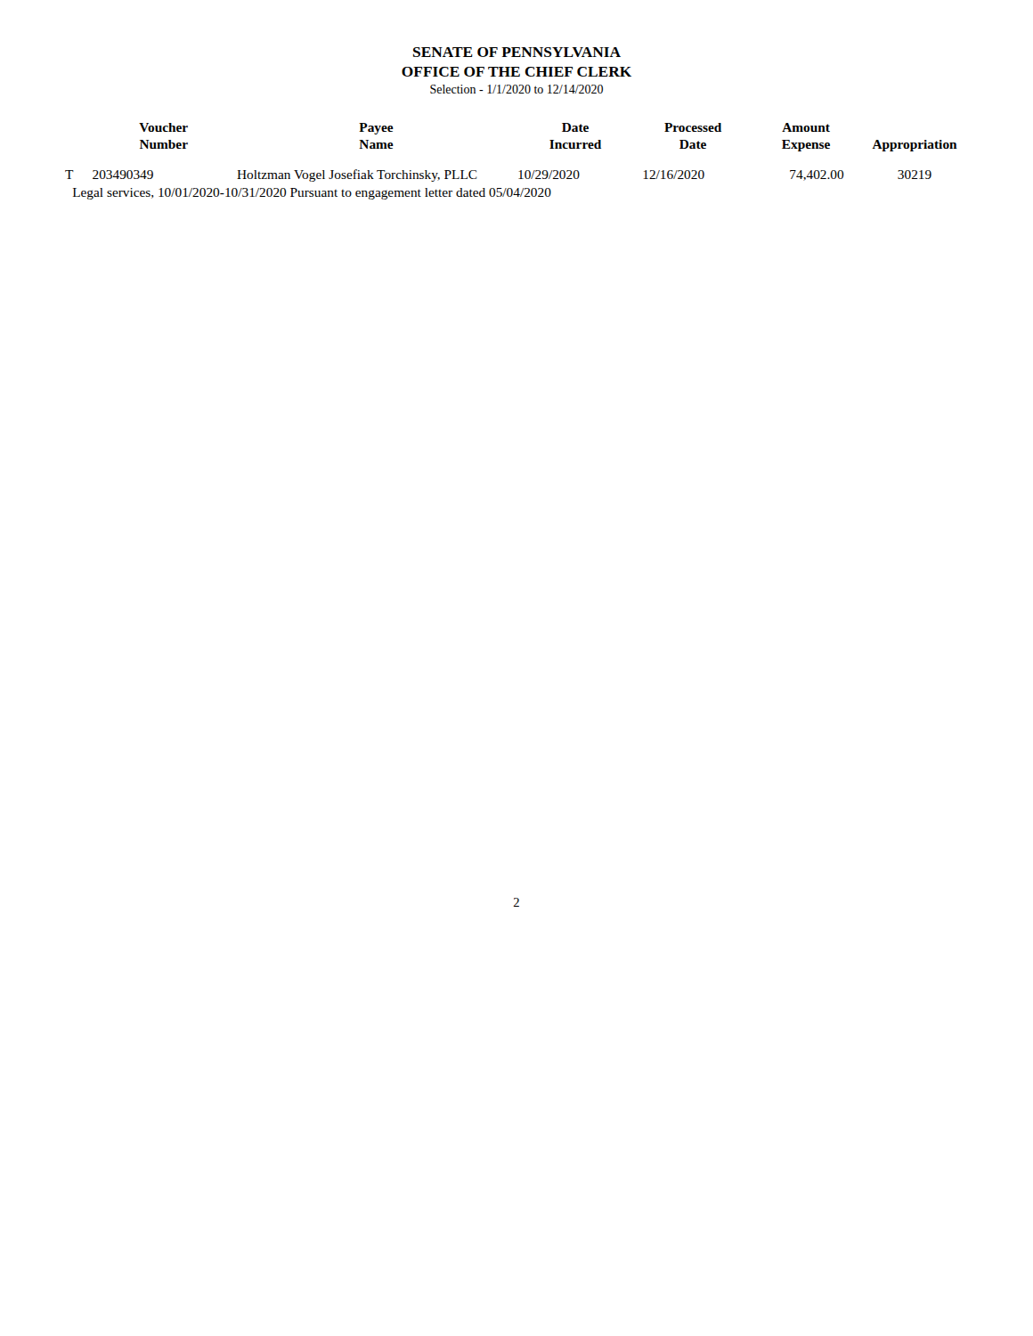SENATE OF PENNSYLVANIA
OFFICE OF THE CHIEF CLERK
Selection - 1/1/2020 to 12/14/2020
| | Voucher Number | Payee Name | Date Incurred | Processed Date | Amount Expense | Appropriation |
| --- | --- | --- | --- | --- | --- | --- |
| T | 203490349 | Holtzman Vogel Josefiak Torchinsky, PLLC | 10/29/2020 | 12/16/2020 | 74,402.00 | 30219 |
| Legal services, 10/01/2020-10/31/2020 Pursuant to engagement letter dated 05/04/2020 |
2